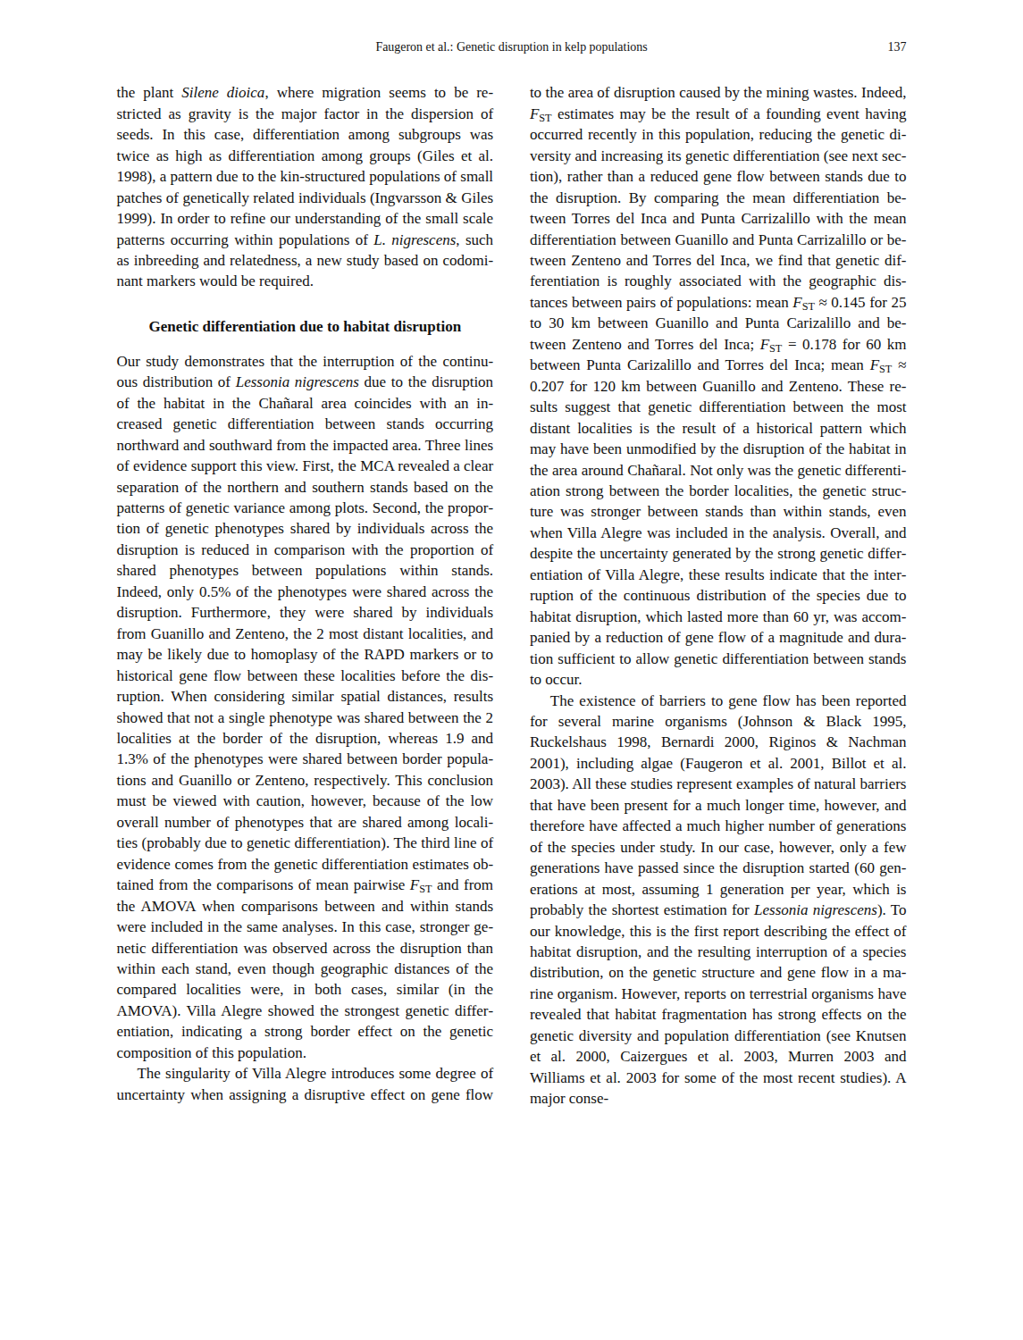Faugeron et al.: Genetic disruption in kelp populations 137
the plant Silene dioica, where migration seems to be restricted as gravity is the major factor in the dispersion of seeds. In this case, differentiation among subgroups was twice as high as differentiation among groups (Giles et al. 1998), a pattern due to the kin-structured populations of small patches of genetically related individuals (Ingvarsson & Giles 1999). In order to refine our understanding of the small scale patterns occurring within populations of L. nigrescens, such as inbreeding and relatedness, a new study based on codominant markers would be required.
Genetic differentiation due to habitat disruption
Our study demonstrates that the interruption of the continuous distribution of Lessonia nigrescens due to the disruption of the habitat in the Chañaral area coincides with an increased genetic differentiation between stands occurring northward and southward from the impacted area. Three lines of evidence support this view. First, the MCA revealed a clear separation of the northern and southern stands based on the patterns of genetic variance among plots. Second, the proportion of genetic phenotypes shared by individuals across the disruption is reduced in comparison with the proportion of shared phenotypes between populations within stands. Indeed, only 0.5% of the phenotypes were shared across the disruption. Furthermore, they were shared by individuals from Guanillo and Zenteno, the 2 most distant localities, and may be likely due to homoplasy of the RAPD markers or to historical gene flow between these localities before the disruption. When considering similar spatial distances, results showed that not a single phenotype was shared between the 2 localities at the border of the disruption, whereas 1.9 and 1.3% of the phenotypes were shared between border populations and Guanillo or Zenteno, respectively. This conclusion must be viewed with caution, however, because of the low overall number of phenotypes that are shared among localities (probably due to genetic differentiation). The third line of evidence comes from the genetic differentiation estimates obtained from the comparisons of mean pairwise FST and from the AMOVA when comparisons between and within stands were included in the same analyses. In this case, stronger genetic differentiation was observed across the disruption than within each stand, even though geographic distances of the compared localities were, in both cases, similar (in the AMOVA). Villa Alegre showed the strongest genetic differentiation, indicating a strong border effect on the genetic composition of this population.
The singularity of Villa Alegre introduces some degree of uncertainty when assigning a disruptive effect on gene flow to the area of disruption caused by the mining wastes. Indeed, FST estimates may be the result of a founding event having occurred recently in this population, reducing the genetic diversity and increasing its genetic differentiation (see next section), rather than a reduced gene flow between stands due to the disruption. By comparing the mean differentiation between Torres del Inca and Punta Carrizalillo with the mean differentiation between Guanillo and Punta Carrizalillo or between Zenteno and Torres del Inca, we find that genetic differentiation is roughly associated with the geographic distances between pairs of populations: mean FST ≈ 0.145 for 25 to 30 km between Guanillo and Punta Carizalillo and between Zenteno and Torres del Inca; FST = 0.178 for 60 km between Punta Carizalillo and Torres del Inca; mean FST ≈ 0.207 for 120 km between Guanillo and Zenteno. These results suggest that genetic differentiation between the most distant localities is the result of a historical pattern which may have been unmodified by the disruption of the habitat in the area around Chañaral. Not only was the genetic differentiation strong between the border localities, the genetic structure was stronger between stands than within stands, even when Villa Alegre was included in the analysis. Overall, and despite the uncertainty generated by the strong genetic differentiation of Villa Alegre, these results indicate that the interruption of the continuous distribution of the species due to habitat disruption, which lasted more than 60 yr, was accompanied by a reduction of gene flow of a magnitude and duration sufficient to allow genetic differentiation between stands to occur.
The existence of barriers to gene flow has been reported for several marine organisms (Johnson & Black 1995, Ruckelshaus 1998, Bernardi 2000, Riginos & Nachman 2001), including algae (Faugeron et al. 2001, Billot et al. 2003). All these studies represent examples of natural barriers that have been present for a much longer time, however, and therefore have affected a much higher number of generations of the species under study. In our case, however, only a few generations have passed since the disruption started (60 generations at most, assuming 1 generation per year, which is probably the shortest estimation for Lessonia nigrescens). To our knowledge, this is the first report describing the effect of habitat disruption, and the resulting interruption of a species distribution, on the genetic structure and gene flow in a marine organism. However, reports on terrestrial organisms have revealed that habitat fragmentation has strong effects on the genetic diversity and population differentiation (see Knutsen et al. 2000, Caizergues et al. 2003, Murren 2003 and Williams et al. 2003 for some of the most recent studies). A major conse-